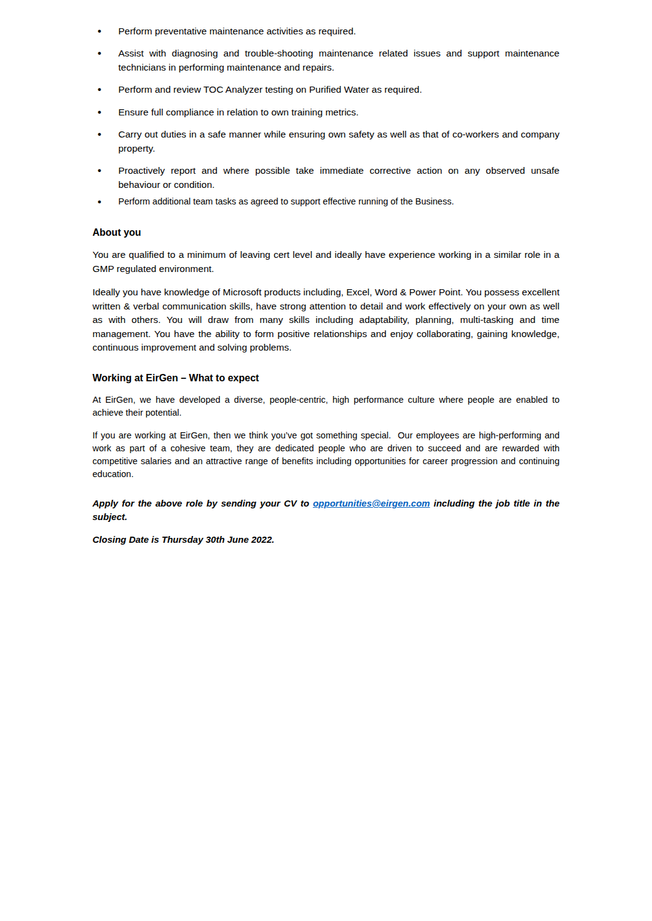Perform preventative maintenance activities as required.
Assist with diagnosing and trouble-shooting maintenance related issues and support maintenance technicians in performing maintenance and repairs.
Perform and review TOC Analyzer testing on Purified Water as required.
Ensure full compliance in relation to own training metrics.
Carry out duties in a safe manner while ensuring own safety as well as that of co-workers and company property.
Proactively report and where possible take immediate corrective action on any observed unsafe behaviour or condition.
Perform additional team tasks as agreed to support effective running of the Business.
About you
You are qualified to a minimum of leaving cert level and ideally have experience working in a similar role in a GMP regulated environment.
Ideally you have knowledge of Microsoft products including, Excel, Word & Power Point. You possess excellent written & verbal communication skills, have strong attention to detail and work effectively on your own as well as with others. You will draw from many skills including adaptability, planning, multi-tasking and time management. You have the ability to form positive relationships and enjoy collaborating, gaining knowledge, continuous improvement and solving problems.
Working at EirGen – What to expect
At EirGen, we have developed a diverse, people-centric, high performance culture where people are enabled to achieve their potential.
If you are working at EirGen, then we think you’ve got something special. Our employees are high-performing and work as part of a cohesive team, they are dedicated people who are driven to succeed and are rewarded with competitive salaries and an attractive range of benefits including opportunities for career progression and continuing education.
Apply for the above role by sending your CV to opportunities@eirgen.com including the job title in the subject.
Closing Date is Thursday 30th June 2022.